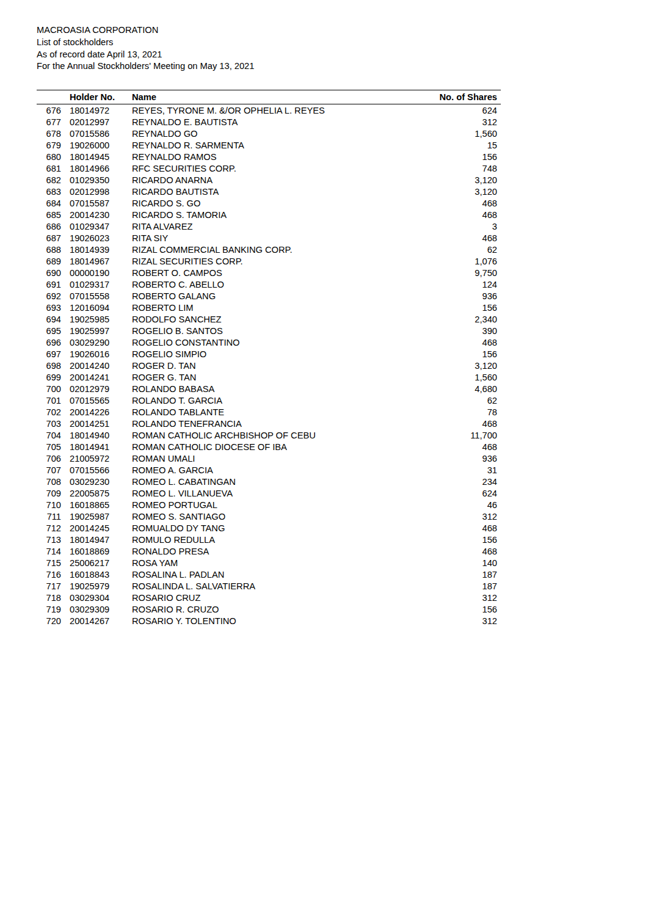MACROASIA CORPORATION
List of stockholders
As of record date April 13, 2021
For the Annual Stockholders' Meeting on May 13, 2021
| | Holder No. | Name | No. of Shares |
| --- | --- | --- | --- |
| 676 | 18014972 | REYES, TYRONE M. &/OR OPHELIA L. REYES | 624 |
| 677 | 02012997 | REYNALDO E. BAUTISTA | 312 |
| 678 | 07015586 | REYNALDO GO | 1,560 |
| 679 | 19026000 | REYNALDO R. SARMENTA | 15 |
| 680 | 18014945 | REYNALDO RAMOS | 156 |
| 681 | 18014966 | RFC SECURITIES CORP. | 748 |
| 682 | 01029350 | RICARDO ANARNA | 3,120 |
| 683 | 02012998 | RICARDO BAUTISTA | 3,120 |
| 684 | 07015587 | RICARDO S. GO | 468 |
| 685 | 20014230 | RICARDO S. TAMORIA | 468 |
| 686 | 01029347 | RITA ALVAREZ | 3 |
| 687 | 19026023 | RITA SIY | 468 |
| 688 | 18014939 | RIZAL COMMERCIAL BANKING CORP. | 62 |
| 689 | 18014967 | RIZAL SECURITIES CORP. | 1,076 |
| 690 | 00000190 | ROBERT O. CAMPOS | 9,750 |
| 691 | 01029317 | ROBERTO C. ABELLO | 124 |
| 692 | 07015558 | ROBERTO GALANG | 936 |
| 693 | 12016094 | ROBERTO LIM | 156 |
| 694 | 19025985 | RODOLFO SANCHEZ | 2,340 |
| 695 | 19025997 | ROGELIO B. SANTOS | 390 |
| 696 | 03029290 | ROGELIO CONSTANTINO | 468 |
| 697 | 19026016 | ROGELIO SIMPIO | 156 |
| 698 | 20014240 | ROGER D. TAN | 3,120 |
| 699 | 20014241 | ROGER G. TAN | 1,560 |
| 700 | 02012979 | ROLANDO BABASA | 4,680 |
| 701 | 07015565 | ROLANDO T. GARCIA | 62 |
| 702 | 20014226 | ROLANDO TABLANTE | 78 |
| 703 | 20014251 | ROLANDO TENEFRANCIA | 468 |
| 704 | 18014940 | ROMAN CATHOLIC ARCHBISHOP OF CEBU | 11,700 |
| 705 | 18014941 | ROMAN CATHOLIC DIOCESE OF IBA | 468 |
| 706 | 21005972 | ROMAN UMALI | 936 |
| 707 | 07015566 | ROMEO A. GARCIA | 31 |
| 708 | 03029230 | ROMEO L. CABATINGAN | 234 |
| 709 | 22005875 | ROMEO L. VILLANUEVA | 624 |
| 710 | 16018865 | ROMEO PORTUGAL | 46 |
| 711 | 19025987 | ROMEO S. SANTIAGO | 312 |
| 712 | 20014245 | ROMUALDO DY TANG | 468 |
| 713 | 18014947 | ROMULO REDULLA | 156 |
| 714 | 16018869 | RONALDO PRESA | 468 |
| 715 | 25006217 | ROSA YAM | 140 |
| 716 | 16018843 | ROSALINA L. PADLAN | 187 |
| 717 | 19025979 | ROSALINDA L. SALVATIERRA | 187 |
| 718 | 03029304 | ROSARIO CRUZ | 312 |
| 719 | 03029309 | ROSARIO R. CRUZO | 156 |
| 720 | 20014267 | ROSARIO Y. TOLENTINO | 312 |